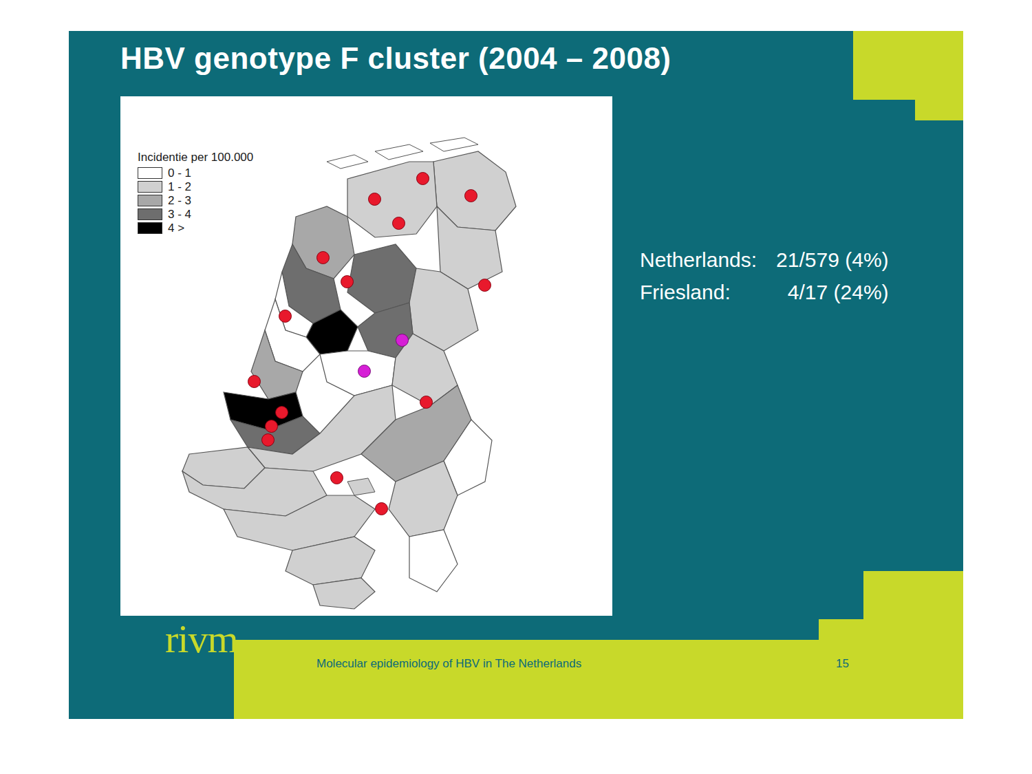HBV genotype F cluster (2004 – 2008)
Incidentie per 100.000
0 - 1
1 - 2
2 - 3
3 - 4
4 >
| Netherlands: | 21/579 (4%) |
| Friesland: | 4/17 (24%) |
rivm
Molecular epidemiology of HBV in The Netherlands
15